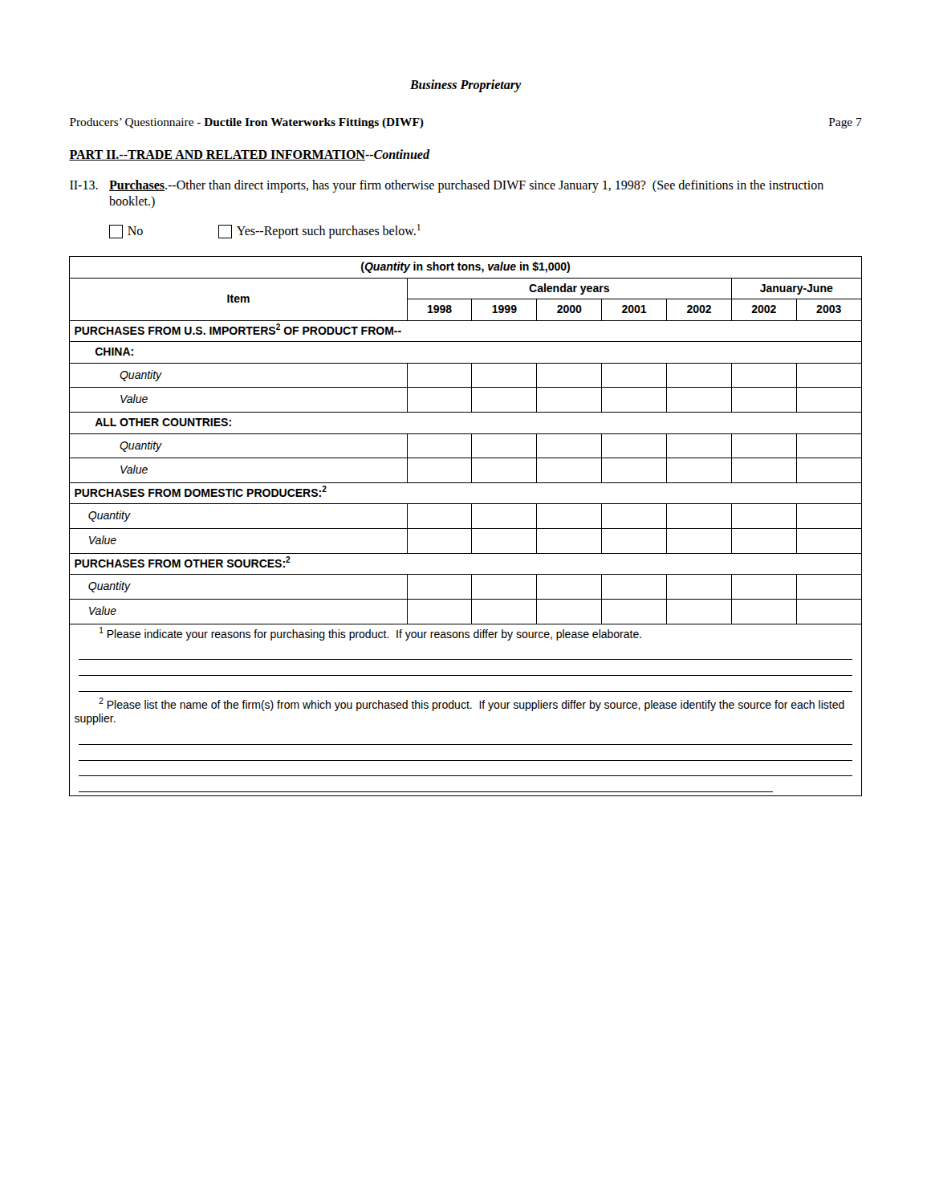Business Proprietary
Producers’ Questionnaire - Ductile Iron Waterworks Fittings (DIWF)
Page 7
PART II.--TRADE AND RELATED INFORMATION--Continued
II-13.
Purchases.--Other than direct imports, has your firm otherwise purchased DIWF since January 1, 1998? (See definitions in the instruction booklet.)
No Yes--Report such purchases below.1
| ( Quantity in short tons, value in $1,000) |
| Item | Calendar years | January-June |
| 1998 | 1999 | 2000 | 2001 | 2002 | 2002 | 2003 |
| PURCHASES FROM U.S. IMPORTERS 2 OF PRODUCT FROM-- |
| CHINA: |
| Quantity | | | | | | | |
| Value | | | | | | | |
| ALL OTHER COUNTRIES: |
| Quantity | | | | | | | |
| Value | | | | | | | |
| PURCHASES FROM DOMESTIC PRODUCERS: 2 |
| Quantity | | | | | | | |
| Value | | | | | | | |
| PURCHASES FROM OTHER SOURCES: 2 |
| Quantity | | | | | | | |
| Value | | | | | | | |
| 1 Please indicate your reasons for purchasing this product. If your reasons differ by source, please elaborate. 2 Please list the name of the firm(s) from which you purchased this product. If your suppliers differ by source, please identify the source for each listed supplier. |